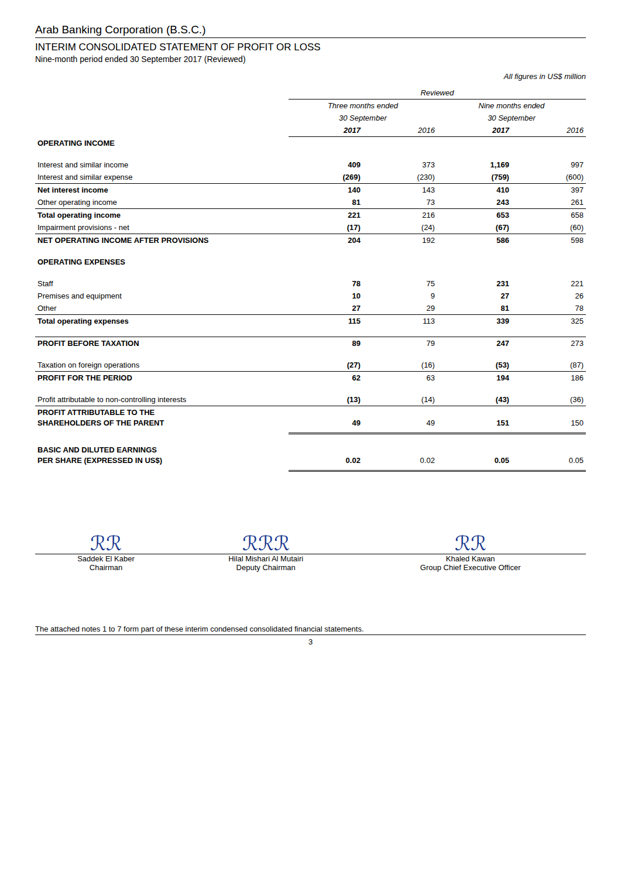Arab Banking Corporation (B.S.C.)
INTERIM CONSOLIDATED STATEMENT OF PROFIT OR LOSS
Nine-month period ended 30 September 2017 (Reviewed)
All figures in US$ million
| | Reviewed |
| | Three months ended | Nine months ended |
| | 30 September | 30 September |
| | 2017 | 2016 | 2017 | 2016 |
| OPERATING INCOME | | | | |
| Interest and similar income | 409 | 373 | 1,169 | 997 |
| Interest and similar expense | (269) | (230) | (759) | (600) |
| Net interest income | 140 | 143 | 410 | 397 |
| Other operating income | 81 | 73 | 243 | 261 |
| Total operating income | 221 | 216 | 653 | 658 |
| Impairment provisions - net | (17) | (24) | (67) | (60) |
| NET OPERATING INCOME AFTER PROVISIONS | 204 | 192 | 586 | 598 |
| OPERATING EXPENSES | | | | |
| Staff | 78 | 75 | 231 | 221 |
| Premises and equipment | 10 | 9 | 27 | 26 |
| Other | 27 | 29 | 81 | 78 |
| Total operating expenses | 115 | 113 | 339 | 325 |
| PROFIT BEFORE TAXATION | 89 | 79 | 247 | 273 |
| Taxation on foreign operations | (27) | (16) | (53) | (87) |
| PROFIT FOR THE PERIOD | 62 | 63 | 194 | 186 |
| Profit attributable to non-controlling interests | (13) | (14) | (43) | (36) |
| PROFIT ATTRIBUTABLE TO THE | | | | |
| SHAREHOLDERS OF THE PARENT | 49 | 49 | 151 | 150 |
| BASIC AND DILUTED EARNINGS | | | | |
| PER SHARE (EXPRESSED IN US$) | 0.02 | 0.02 | 0.05 | 0.05 |
| ℛℛ | ℛℛℛ | ℛℛ |
| Saddek El Kaber | Hilal Mishari Al Mutairi | Khaled Kawan |
| Chairman | Deputy Chairman | Group Chief Executive Officer |
The attached notes 1 to 7 form part of these interim condensed consolidated financial statements.
3